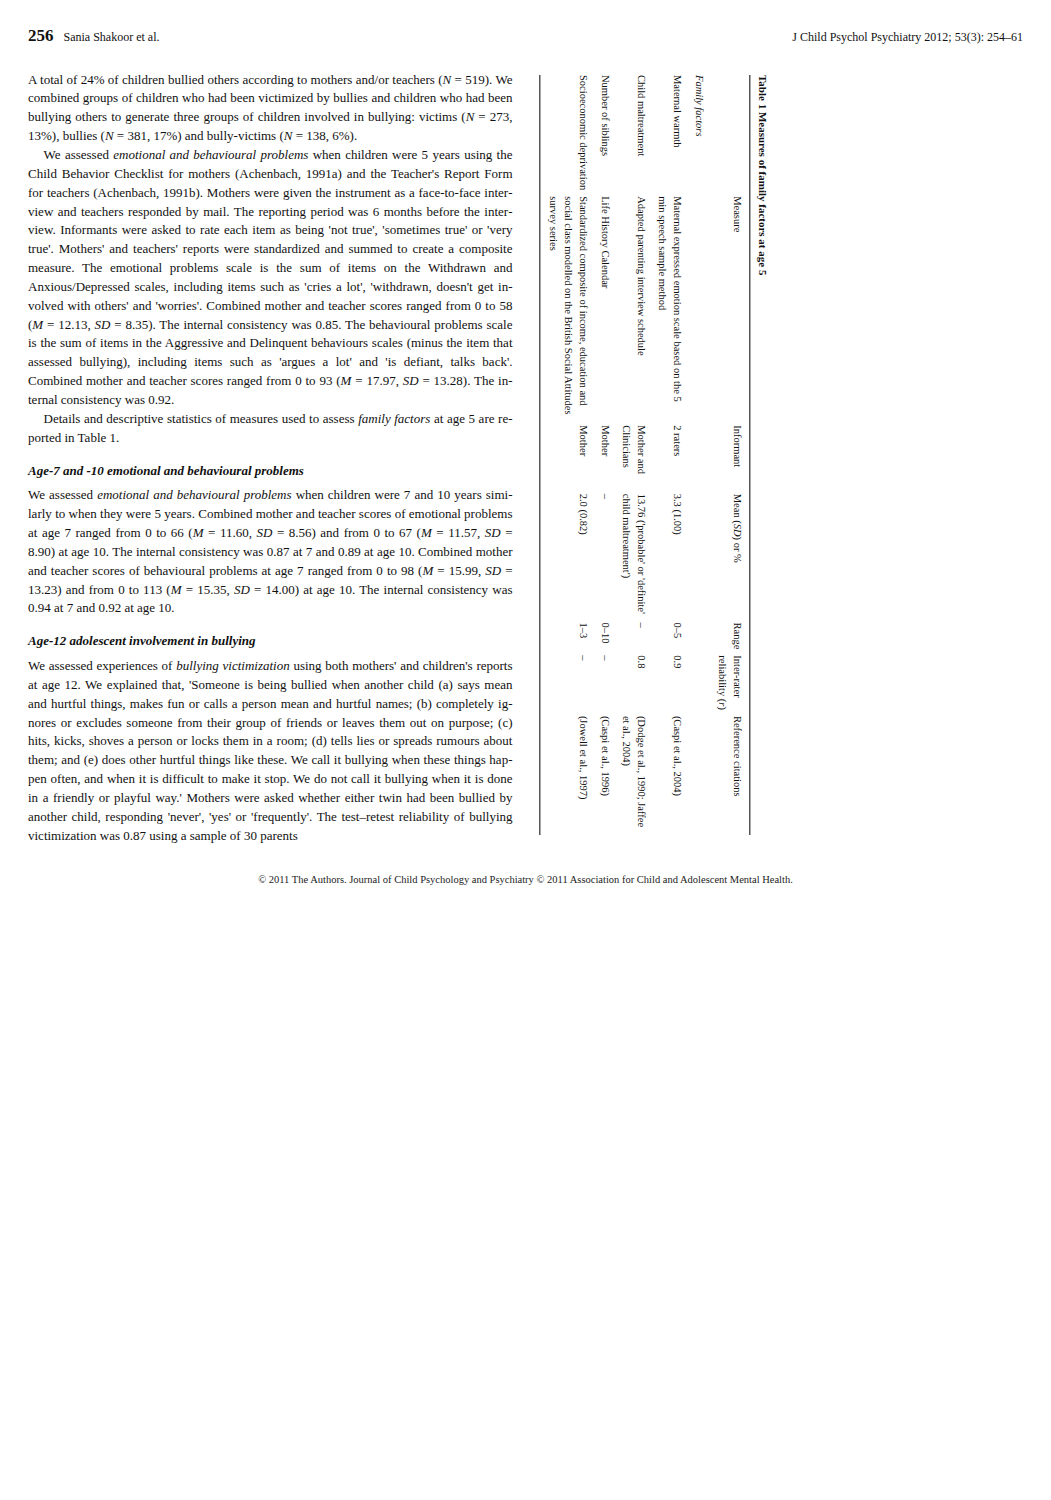256 Sania Shakoor et al.
J Child Psychol Psychiatry 2012; 53(3): 254–61
A total of 24% of children bullied others according to mothers and/or teachers (N = 519). We combined groups of children who had been victimized by bullies and children who had been bullying others to generate three groups of children involved in bullying: victims (N = 273, 13%), bullies (N = 381, 17%) and bully-victims (N = 138, 6%).
We assessed emotional and behavioural problems when children were 5 years using the Child Behavior Checklist for mothers (Achenbach, 1991a) and the Teacher's Report Form for teachers (Achenbach, 1991b). Mothers were given the instrument as a face-to-face interview and teachers responded by mail. The reporting period was 6 months before the interview. Informants were asked to rate each item as being 'not true', 'sometimes true' or 'very true'. Mothers' and teachers' reports were standardized and summed to create a composite measure. The emotional problems scale is the sum of items on the Withdrawn and Anxious/Depressed scales, including items such as 'cries a lot', 'withdrawn, doesn't get involved with others' and 'worries'. Combined mother and teacher scores ranged from 0 to 58 (M = 12.13, SD = 8.35). The internal consistency was 0.85. The behavioural problems scale is the sum of items in the Aggressive and Delinquent behaviours scales (minus the item that assessed bullying), including items such as 'argues a lot' and 'is defiant, talks back'. Combined mother and teacher scores ranged from 0 to 93 (M = 17.97, SD = 13.28). The internal consistency was 0.92.
Details and descriptive statistics of measures used to assess family factors at age 5 are reported in Table 1.
Age-7 and -10 emotional and behavioural problems
We assessed emotional and behavioural problems when children were 7 and 10 years similarly to when they were 5 years. Combined mother and teacher scores of emotional problems at age 7 ranged from 0 to 66 (M = 11.60, SD = 8.56) and from 0 to 67 (M = 11.57, SD = 8.90) at age 10. The internal consistency was 0.87 at 7 and 0.89 at age 10. Combined mother and teacher scores of behavioural problems at age 7 ranged from 0 to 98 (M = 15.99, SD = 13.23) and from 0 to 113 (M = 15.35, SD = 14.00) at age 10. The internal consistency was 0.94 at 7 and 0.92 at age 10.
Age-12 adolescent involvement in bullying
We assessed experiences of bullying victimization using both mothers' and children's reports at age 12. We explained that, 'Someone is being bullied when another child (a) says mean and hurtful things, makes fun or calls a person mean and hurtful names; (b) completely ignores or excludes someone from their group of friends or leaves them out on purpose; (c) hits, kicks, shoves a person or locks them in a room; (d) tells lies or spreads rumours about them; and (e) does other hurtful things like these. We call it bullying when these things happen often, and when it is difficult to make it stop. We do not call it bullying when it is done in a friendly or playful way.' Mothers were asked whether either twin had been bullied by another child, responding 'never', 'yes' or 'frequently'. The test–retest reliability of bullying victimization was 0.87 using a sample of 30 parents
Table 1 Measures of family factors at age 5
| | Measure | Informant | Mean ( SD ) or % | Range | Inter-rater reliability ( r ) | Reference citations |
| --- | --- | --- | --- | --- | --- | --- |
| Family factors |
| Maternal warmth | Maternal expressed emotion scale based on the 5 min speech sample method | 2 raters | 3.3 (1.00) | 0–5 | 0.9 | (Caspi et al., 2004) |
| Child maltreatment | Adapted parenting interview schedule | Mother and Clinicians | 13.76 ('probable' or 'definite' child maltreatment') | – | 0.8 | (Dodge et al., 1990; Jaffee et al., 2004) |
| Number of siblings | Life History Calendar | Mother | – | 0–10 | – | (Caspi et al., 1996) |
| Socioeconomic deprivation | Standardized composite of income, education and social class modelled on the British Social Attitudes survey series | Mother | 2.0 (0.82) | 1–3 | – | (Jowell et al., 1997) |
© 2011 The Authors. Journal of Child Psychology and Psychiatry © 2011 Association for Child and Adolescent Mental Health.